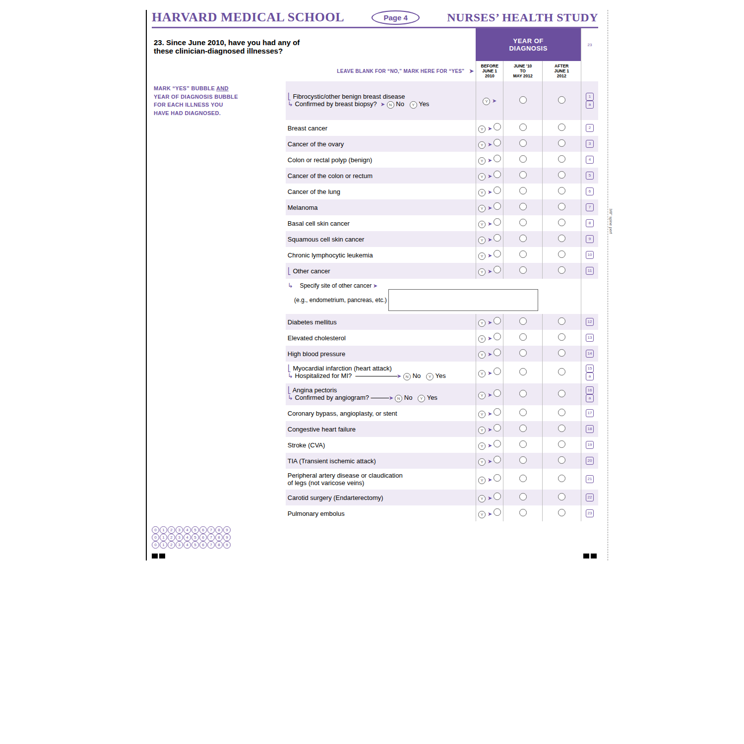3/8" spine perf
HARVARD MEDICAL SCHOOL
Page 4
NURSES’ HEALTH STUDY
| 23. Since June 2010, have you had any of these clinician-diagnosed illnesses? | YEAR OF DIAGNOSIS | 23 |
| LEAVE BLANK FOR “NO,” MARK HERE FOR “YES” ➤ | BEFORE JUNE 1 2010 | JUNE '10 TO MAY 2012 | AFTER JUNE 1 2012 | |
| MARK “YES” BUBBLE AND YEAR OF DIAGNOSIS BUBBLE FOR EACH ILLNESS YOU HAVE HAD DIAGNOSED. | ⎣ Fibrocystic/other benign breast disease ↳ Confirmed by breast biopsy? ➤ N No Y Yes | Y ➤ | | | 1 a |
| | Breast cancer | Y ➤ | | | 2 |
| | Cancer of the ovary | Y ➤ | | | 3 |
| | Colon or rectal polyp (benign) | Y ➤ | | | 4 |
| | Cancer of the colon or rectum | Y ➤ | | | 5 |
| | Cancer of the lung | Y ➤ | | | 6 |
| | Melanoma | Y ➤ | | | 7 |
| | Basal cell skin cancer | Y ➤ | | | 8 |
| | Squamous cell skin cancer | Y ➤ | | | 9 |
| | Chronic lymphocytic leukemia | Y ➤ | | | 10 |
| | ⎣ Other cancer | Y ➤ | | | 11 |
| | ↳ Specify site of other cancer ➤ (e.g., endometrium, pancreas, etc.) | |
| | Diabetes mellitus | Y ➤ | | | 12 |
| | Elevated cholesterol | Y ➤ | | | 13 |
| | High blood pressure | Y ➤ | | | 14 |
| | ⎣ Myocardial infarction (heart attack) ↳ Hospitalized for MI? ——————— ➤ N No Y Yes | Y ➤ | | | 15 a |
| | ⎣ Angina pectoris ↳ Confirmed by angiogram? ——— ➤ N No Y Yes | Y ➤ | | | 16 a |
| | Coronary bypass, angioplasty, or stent | Y ➤ | | | 17 |
| | Congestive heart failure | Y ➤ | | | 18 |
| | Stroke (CVA) | Y ➤ | | | 19 |
| | TIA (Transient ischemic attack) | Y ➤ | | | 20 |
| | Peripheral artery disease or claudication of legs (not varicose veins) | Y ➤ | | | 21 |
| | Carotid surgery (Endarterectomy) | Y ➤ | | | 22 |
| | Pulmonary embolus | Y ➤ | | | 23 |
0123456789
0123456789
0123456789